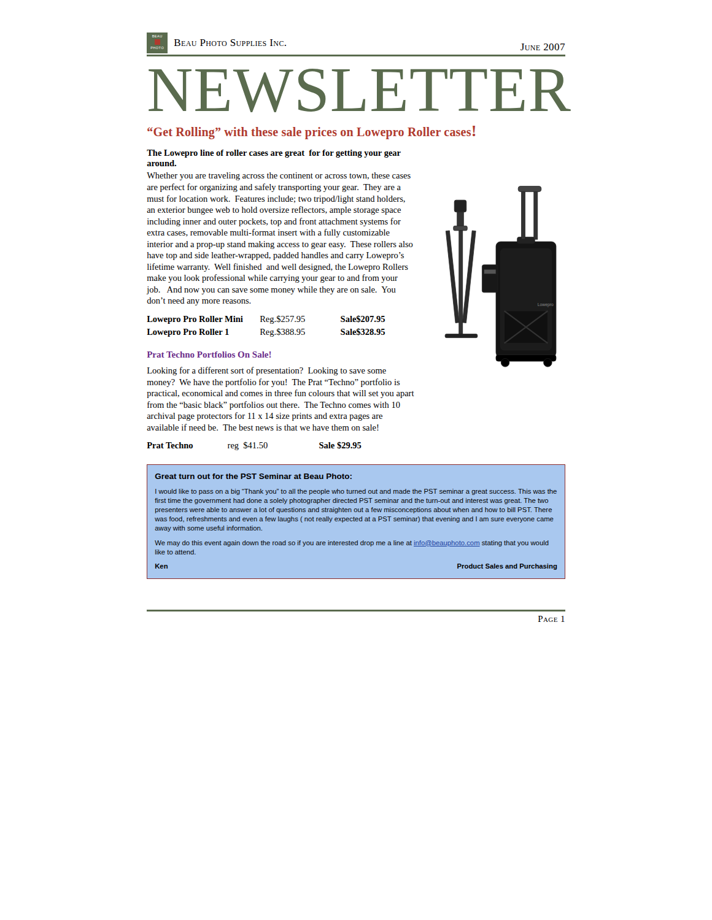BEAU
PHOTO
Beau Photo Supplies Inc.
June 2007
NEWSLETTER
“Get Rolling” with these sale prices on Lowepro Roller cases!
The Lowepro line of roller cases are great for for getting your gear around.
Whether you are traveling across the continent or across town, these cases are perfect for organizing and safely transporting your gear. They are a must for location work. Features include; two tripod/light stand holders, an exterior bungee web to hold oversize reflectors, ample storage space including inner and outer pockets, top and front attachment systems for extra cases, removable multi-format insert with a fully customizable interior and a prop-up stand making access to gear easy. These rollers also have top and side leather-wrapped, padded handles and carry Lowepro’s lifetime warranty. Well finished and well designed, the Lowepro Rollers make you look professional while carrying your gear to and from your job. And now you can save some money while they are on sale. You don’t need any more reasons.
| Lowepro Pro Roller Mini | Reg.$257.95 | Sale$207.95 |
| Lowepro Pro Roller 1 | Reg.$388.95 | Sale$328.95 |
Prat Techno Portfolios On Sale!
Looking for a different sort of presentation? Looking to save some money? We have the portfolio for you! The Prat “Techno” portfolio is practical, economical and comes in three fun colours that will set you apart from the “basic black” portfolios out there. The Techno comes with 10 archival page protectors for 11 x 14 size prints and extra pages are available if need be. The best news is that we have them on sale!
| Prat Techno | reg $41.50 | Sale $29.95 |
Great turn out for the PST Seminar at Beau Photo:
I would like to pass on a big “Thank you” to all the people who turned out and made the PST seminar a great success. This was the first time the government had done a solely photographer directed PST seminar and the turn-out and interest was great. The two presenters were able to answer a lot of questions and straighten out a few misconceptions about when and how to bill PST. There was food, refreshments and even a few laughs ( not really expected at a PST seminar) that evening and I am sure everyone came away with some useful information.
We may do this event again down the road so if you are interested drop me a line at info@beauphoto.com stating that you would like to attend.
Ken Product Sales and Purchasing
Page 1